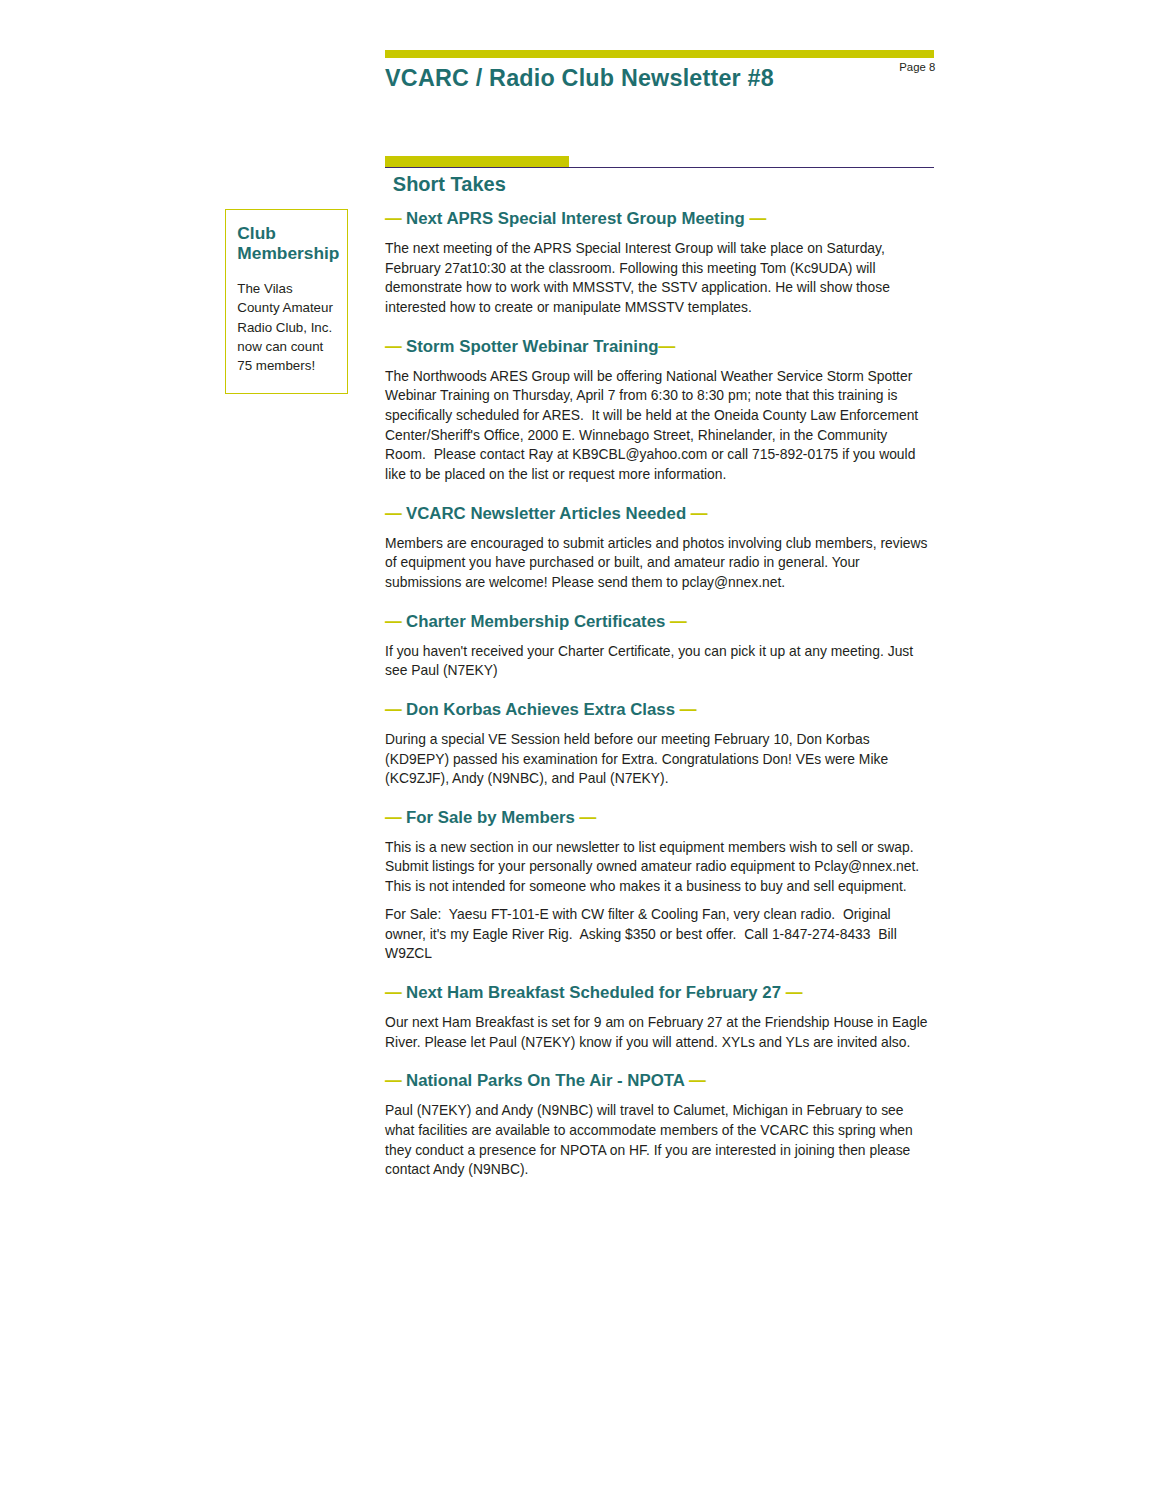Page 8
VCARC / Radio Club Newsletter #8
Short Takes
Club
Membership
The Vilas County Amateur Radio Club, Inc. now can count 75 members!
— Next APRS Special Interest Group Meeting —
The next meeting of the APRS Special Interest Group will take place on Saturday, February 27at10:30 at the classroom. Following this meeting Tom (Kc9UDA) will demonstrate how to work with MMSSTV, the SSTV application. He will show those interested how to create or manipulate MMSSTV templates.
— Storm Spotter Webinar Training—
The Northwoods ARES Group will be offering National Weather Service Storm Spotter Webinar Training on Thursday, April 7 from 6:30 to 8:30 pm; note that this training is specifically scheduled for ARES. It will be held at the Oneida County Law Enforcement Center/Sheriff's Office, 2000 E. Winnebago Street, Rhinelander, in the Community Room. Please contact Ray at KB9CBL@yahoo.com or call 715-892-0175 if you would like to be placed on the list or request more information.
— VCARC Newsletter Articles Needed —
Members are encouraged to submit articles and photos involving club members, reviews of equipment you have purchased or built, and amateur radio in general. Your submissions are welcome! Please send them to pclay@nnex.net.
— Charter Membership Certificates —
If you haven't received your Charter Certificate, you can pick it up at any meeting. Just see Paul (N7EKY)
— Don Korbas Achieves Extra Class —
During a special VE Session held before our meeting February 10, Don Korbas (KD9EPY) passed his examination for Extra. Congratulations Don! VEs were Mike (KC9ZJF), Andy (N9NBC), and Paul (N7EKY).
— For Sale by Members —
This is a new section in our newsletter to list equipment members wish to sell or swap. Submit listings for your personally owned amateur radio equipment to Pclay@nnex.net. This is not intended for someone who makes it a business to buy and sell equipment.
For Sale: Yaesu FT-101-E with CW filter & Cooling Fan, very clean radio. Original owner, it's my Eagle River Rig. Asking $350 or best offer. Call 1-847-274-8433 Bill W9ZCL
— Next Ham Breakfast Scheduled for February 27 —
Our next Ham Breakfast is set for 9 am on February 27 at the Friendship House in Eagle River. Please let Paul (N7EKY) know if you will attend. XYLs and YLs are invited also.
— National Parks On The Air - NPOTA —
Paul (N7EKY) and Andy (N9NBC) will travel to Calumet, Michigan in February to see what facilities are available to accommodate members of the VCARC this spring when they conduct a presence for NPOTA on HF. If you are interested in joining then please contact Andy (N9NBC).